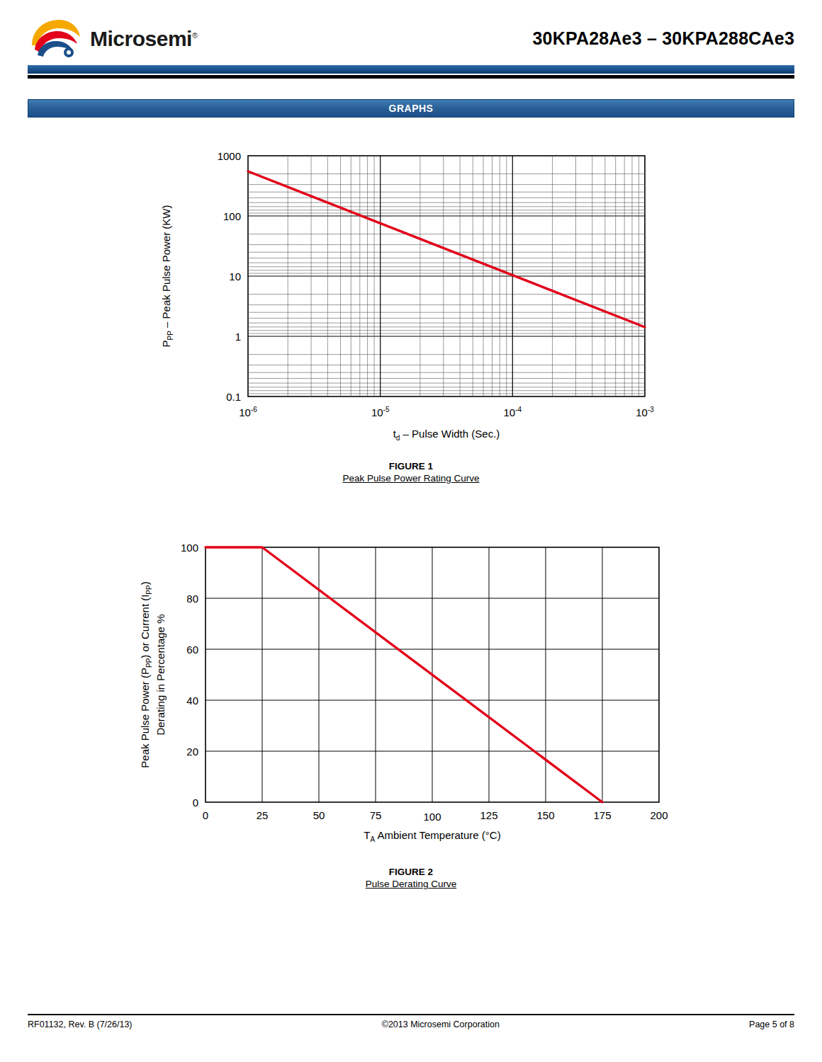Microsemi®
30KPA28Ae3 – 30KPA288CAe3
GRAPHS
PPP – Peak Pulse Power (KW) 1000 100 10 1 0.1 10-6 10-5 10-4 10-3 td – Pulse Width (Sec.)
FIGURE 1
Peak Pulse Power Rating Curve
Peak Pulse Power (PPP) or Current (IPP) Derating in Percentage % 100 80 60 40 20 0 0 25 50 75 100 125 150 175 200 TA Ambient Temperature (°C)
FIGURE 2
Pulse Derating Curve
RF01132, Rev. B (7/26/13)
©2013 Microsemi Corporation
Page 5 of 8